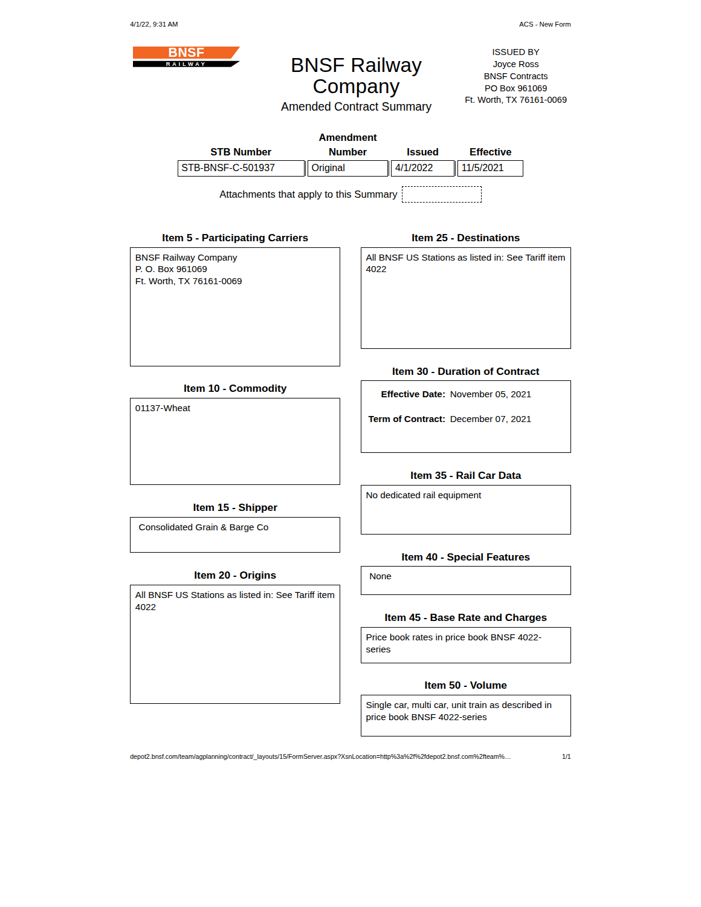4/1/22, 9:31 AM
ACS - New Form
BNSF RAILWAY
BNSF Railway Company
Amended Contract Summary
ISSUED BY
Joyce Ross
BNSF Contracts
PO Box 961069
Ft. Worth, TX 76161-0069
| | Amendment | | |
| STB Number | Number | Issued | Effective |
| STB-BNSF-C-501937 | Original | 4/1/2022 | 11/5/2021 |
Attachments that apply to this Summary
Item 5 - Participating Carriers
BNSF Railway Company
P. O. Box 961069
Ft. Worth, TX 76161-0069
Item 10 - Commodity
01137-Wheat
Item 15 - Shipper
Consolidated Grain & Barge Co
Item 20 - Origins
All BNSF US Stations as listed in: See Tariff item 4022
Item 25 - Destinations
All BNSF US Stations as listed in: See Tariff item 4022
Item 30 - Duration of Contract
Effective Date:
November 05, 2021
Term of Contract:
December 07, 2021
Item 35 - Rail Car Data
No dedicated rail equipment
Item 40 - Special Features
None
Item 45 - Base Rate and Charges
Price book rates in price book BNSF 4022-series
Item 50 - Volume
Single car, multi car, unit train as described in price book BNSF 4022-series
depot2.bnsf.com/team/agplanning/contract/_layouts/15/FormServer.aspx?XsnLocation=http%3a%2f%2fdepot2.bnsf.com%2fteam%2fagplanning%2fc…
1/1